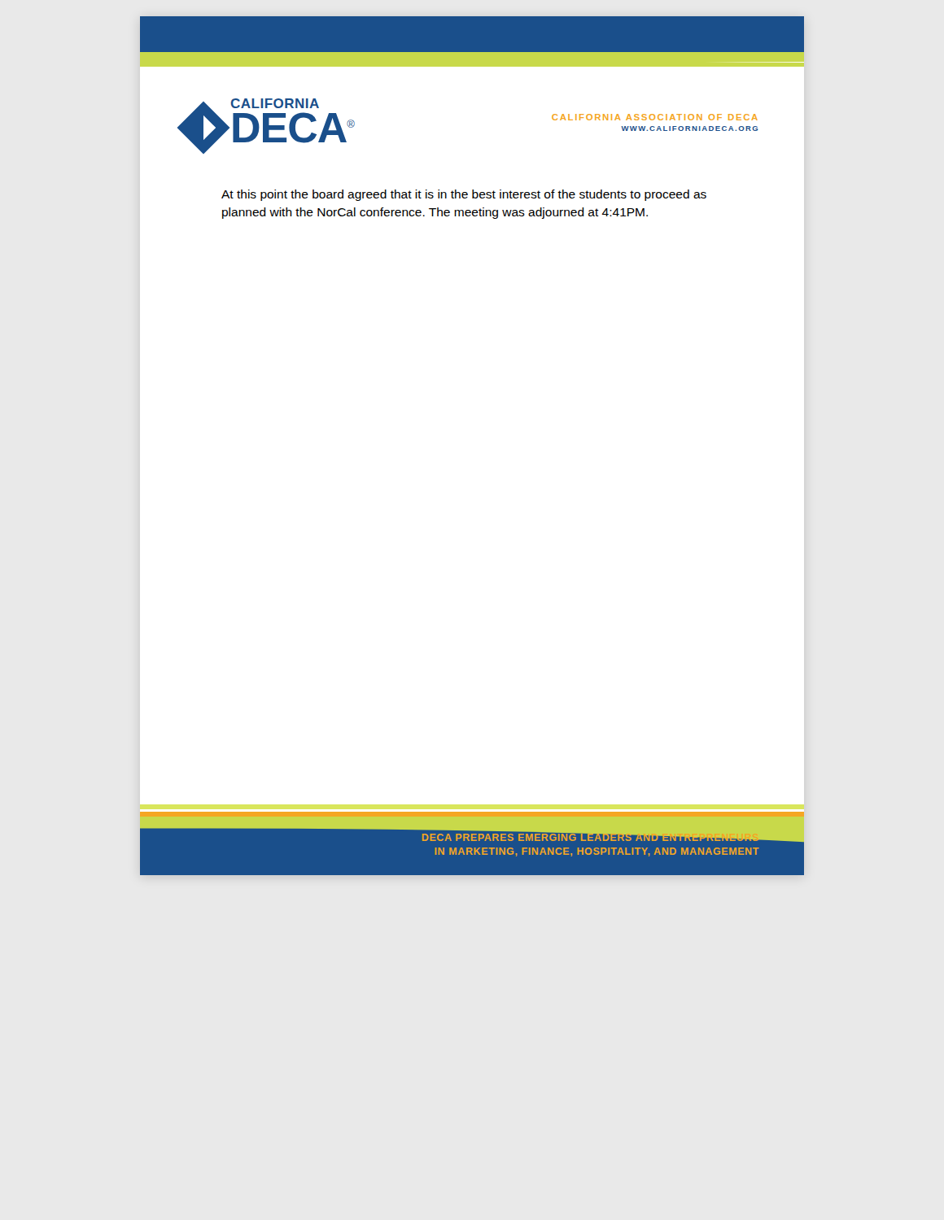CALIFORNIA DECA®
CALIFORNIA ASSOCIATION OF DECA WWW.CALIFORNIADECA.ORG
At this point the board agreed that it is in the best interest of the students to proceed as planned with the NorCal conference. The meeting was adjourned at 4:41PM.
DECA PREPARES EMERGING LEADERS AND ENTREPRENEURS IN MARKETING, FINANCE, HOSPITALITY, AND MANAGEMENT